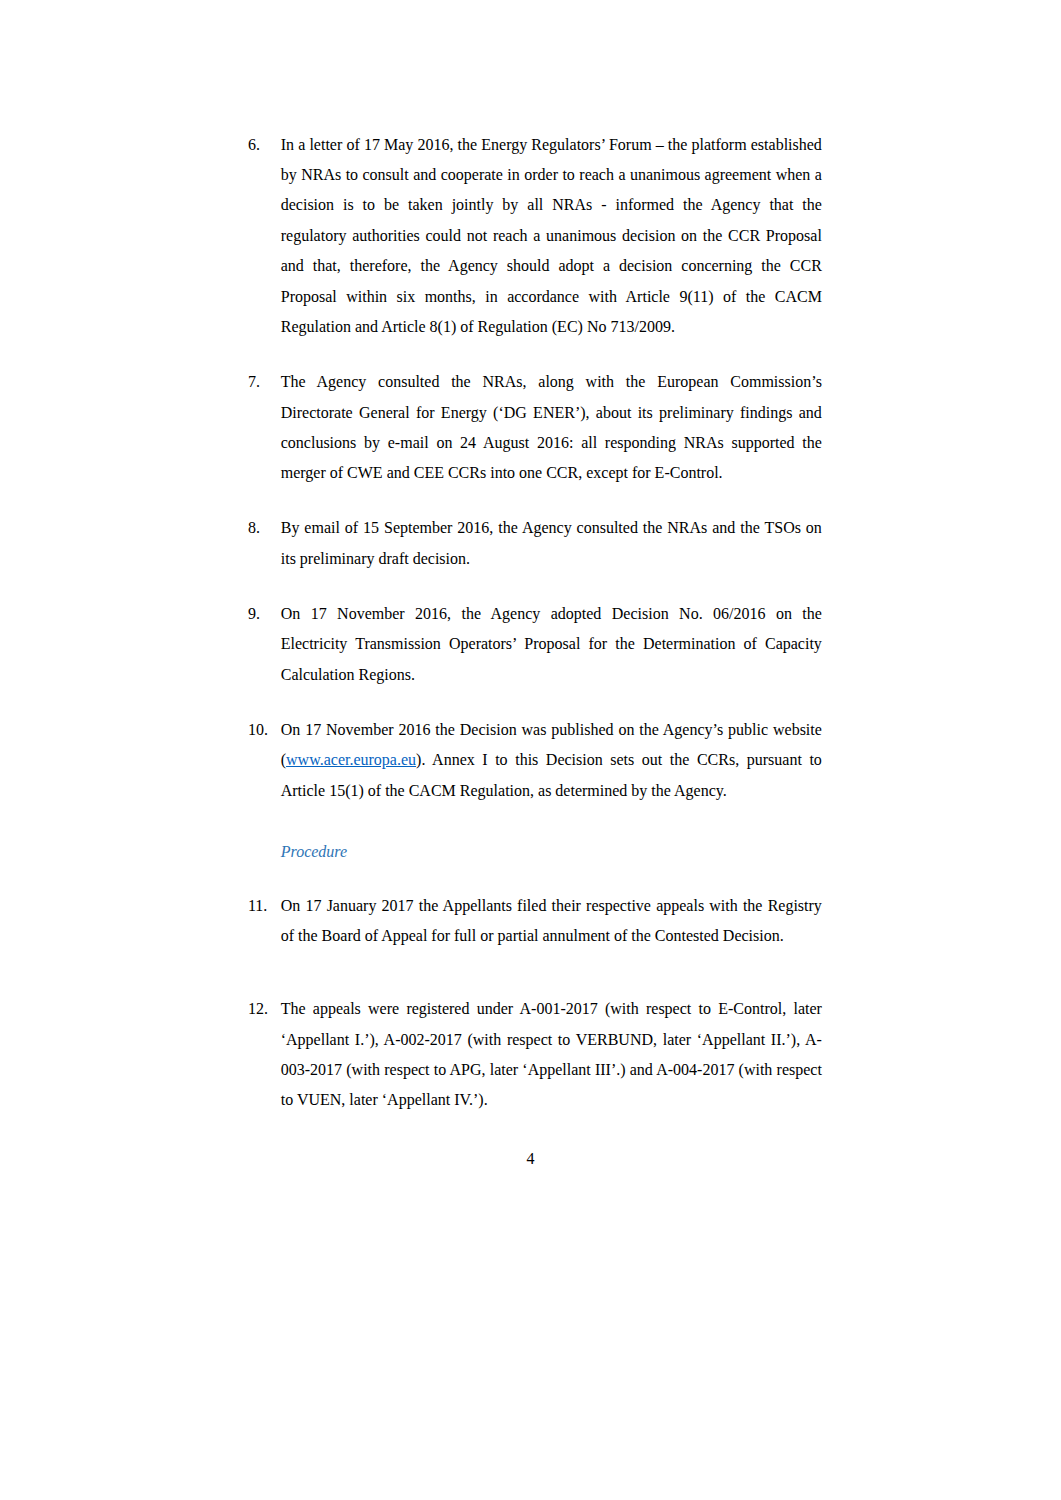In a letter of 17 May 2016, the Energy Regulators’ Forum – the platform established by NRAs to consult and cooperate in order to reach a unanimous agreement when a decision is to be taken jointly by all NRAs - informed the Agency that the regulatory authorities could not reach a unanimous decision on the CCR Proposal and that, therefore, the Agency should adopt a decision concerning the CCR Proposal within six months, in accordance with Article 9(11) of the CACM Regulation and Article 8(1) of Regulation (EC) No 713/2009.
The Agency consulted the NRAs, along with the European Commission’s Directorate General for Energy (‘DG ENER’), about its preliminary findings and conclusions by e-mail on 24 August 2016: all responding NRAs supported the merger of CWE and CEE CCRs into one CCR, except for E-Control.
By email of 15 September 2016, the Agency consulted the NRAs and the TSOs on its preliminary draft decision.
On 17 November 2016, the Agency adopted Decision No. 06/2016 on the Electricity Transmission Operators’ Proposal for the Determination of Capacity Calculation Regions.
On 17 November 2016 the Decision was published on the Agency’s public website (www.acer.europa.eu). Annex I to this Decision sets out the CCRs, pursuant to Article 15(1) of the CACM Regulation, as determined by the Agency.
Procedure
On 17 January 2017 the Appellants filed their respective appeals with the Registry of the Board of Appeal for full or partial annulment of the Contested Decision.
The appeals were registered under A-001-2017 (with respect to E-Control, later ‘Appellant I.’), A-002-2017 (with respect to VERBUND, later ‘Appellant II.’), A-003-2017 (with respect to APG, later ‘Appellant III’.) and A-004-2017 (with respect to VUEN, later ‘Appellant IV.’).
4